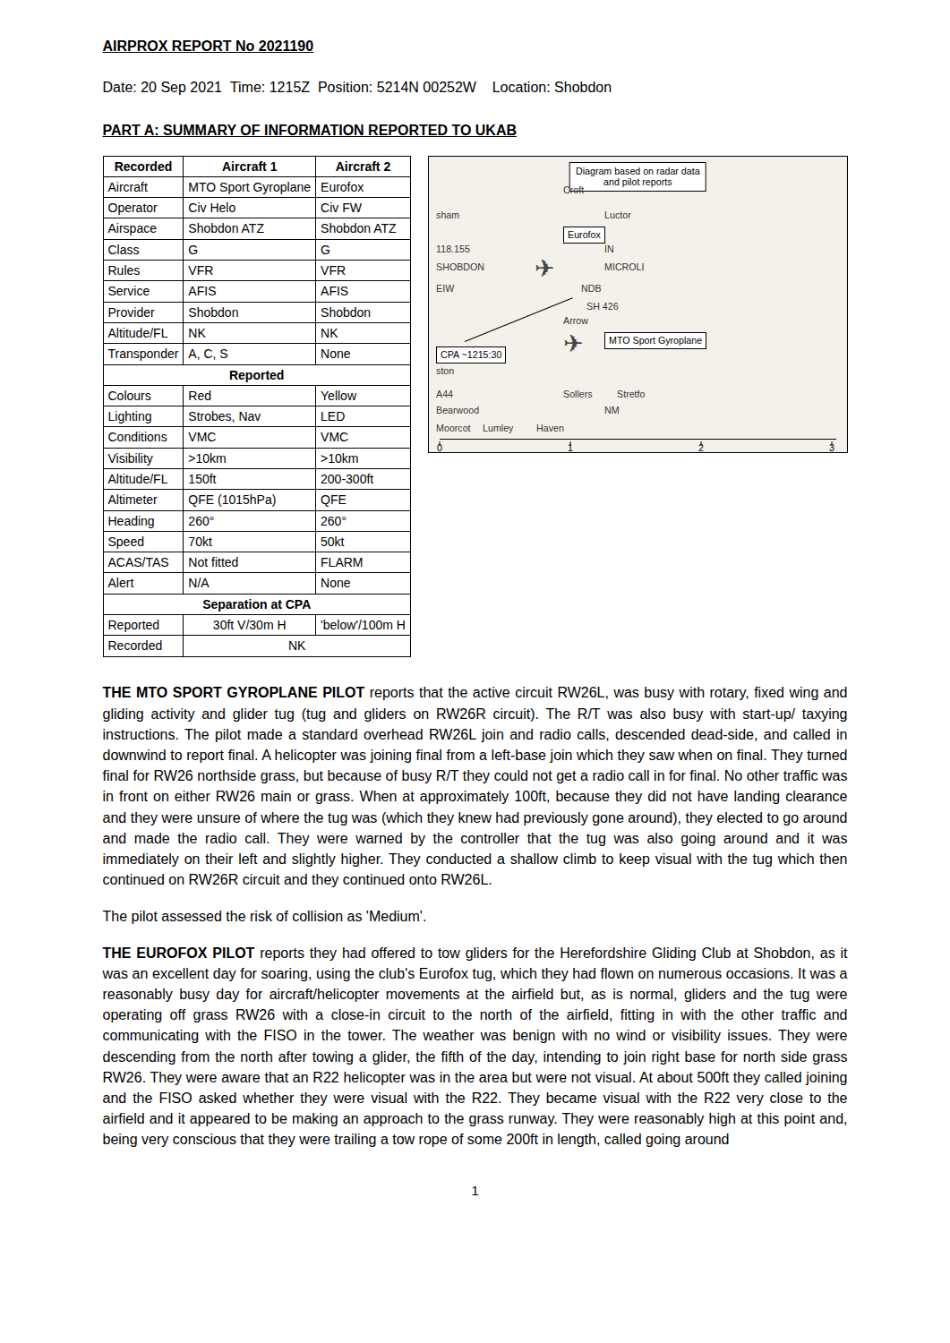AIRPROX REPORT No 2021190
Date: 20 Sep 2021 Time: 1215Z Position: 5214N 00252W Location: Shobdon
PART A: SUMMARY OF INFORMATION REPORTED TO UKAB
| Recorded | Aircraft 1 | Aircraft 2 |
| --- | --- | --- |
| Aircraft | MTO Sport Gyroplane | Eurofox |
| Operator | Civ Helo | Civ FW |
| Airspace | Shobdon ATZ | Shobdon ATZ |
| Class | G | G |
| Rules | VFR | VFR |
| Service | AFIS | AFIS |
| Provider | Shobdon | Shobdon |
| Altitude/FL | NK | NK |
| Transponder | A, C, S | None |
| Reported |
| Colours | Red | Yellow |
| Lighting | Strobes, Nav | LED |
| Conditions | VMC | VMC |
| Visibility | >10km | >10km |
| Altitude/FL | 150ft | 200-300ft |
| Altimeter | QFE (1015hPa) | QFE |
| Heading | 260° | 260° |
| Speed | 70kt | 50kt |
| ACAS/TAS | Not fitted | FLARM |
| Alert | N/A | None |
| Separation at CPA |
| Reported | 30ft V/30m H | 'below'/100m H |
| Recorded | NK |
Diagram based on radar data
and pilot reports
sham
Croft
Luctor
Eurofox
118.155
IN
SHOBDON
MICROLI
EIW
NDB
SH 426
✈
✈
CPA ~1215:30
MTO Sport Gyroplane
Arrow
ston
A44
Sollers
Stretfo
Bearwood
NM
Moorcot
Lumley
Haven
0 1 2 3
THE MTO SPORT GYROPLANE PILOT reports that the active circuit RW26L, was busy with rotary, fixed wing and gliding activity and glider tug (tug and gliders on RW26R circuit). The R/T was also busy with start-up/ taxying instructions. The pilot made a standard overhead RW26L join and radio calls, descended dead-side, and called in downwind to report final. A helicopter was joining final from a left-base join which they saw when on final. They turned final for RW26 northside grass, but because of busy R/T they could not get a radio call in for final. No other traffic was in front on either RW26 main or grass. When at approximately 100ft, because they did not have landing clearance and they were unsure of where the tug was (which they knew had previously gone around), they elected to go around and made the radio call. They were warned by the controller that the tug was also going around and it was immediately on their left and slightly higher. They conducted a shallow climb to keep visual with the tug which then continued on RW26R circuit and they continued onto RW26L.
The pilot assessed the risk of collision as 'Medium'.
THE EUROFOX PILOT reports they had offered to tow gliders for the Herefordshire Gliding Club at Shobdon, as it was an excellent day for soaring, using the club's Eurofox tug, which they had flown on numerous occasions. It was a reasonably busy day for aircraft/helicopter movements at the airfield but, as is normal, gliders and the tug were operating off grass RW26 with a close-in circuit to the north of the airfield, fitting in with the other traffic and communicating with the FISO in the tower. The weather was benign with no wind or visibility issues. They were descending from the north after towing a glider, the fifth of the day, intending to join right base for north side grass RW26. They were aware that an R22 helicopter was in the area but were not visual. At about 500ft they called joining and the FISO asked whether they were visual with the R22. They became visual with the R22 very close to the airfield and it appeared to be making an approach to the grass runway. They were reasonably high at this point and, being very conscious that they were trailing a tow rope of some 200ft in length, called going around
1